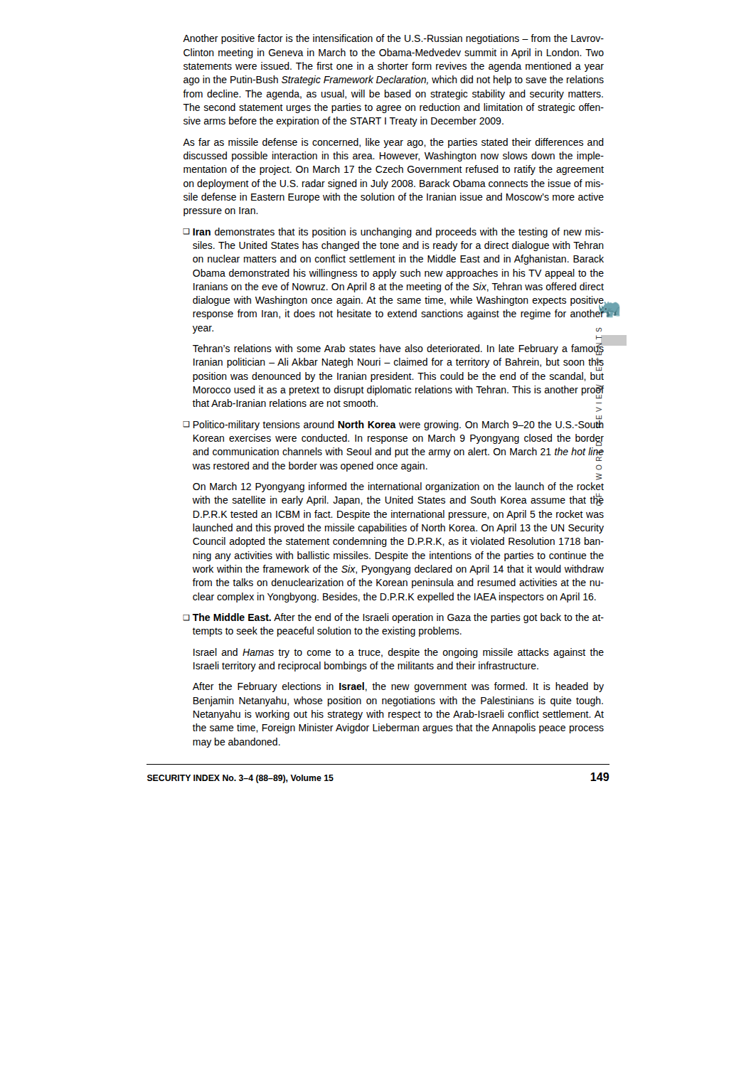🦏
OF WORLD REVIEW EVENTS
Another positive factor is the intensification of the U.S.-Russian negotiations – from the Lavrov-Clinton meeting in Geneva in March to the Obama-Medvedev summit in April in London. Two statements were issued. The first one in a shorter form revives the agenda mentioned a year ago in the Putin-Bush Strategic Framework Declaration, which did not help to save the relations from decline. The agenda, as usual, will be based on strategic stability and security matters. The second statement urges the parties to agree on reduction and limitation of strategic offensive arms before the expiration of the START I Treaty in December 2009.
As far as missile defense is concerned, like year ago, the parties stated their differences and discussed possible interaction in this area. However, Washington now slows down the implementation of the project. On March 17 the Czech Government refused to ratify the agreement on deployment of the U.S. radar signed in July 2008. Barack Obama connects the issue of missile defense in Eastern Europe with the solution of the Iranian issue and Moscow’s more active pressure on Iran.
Iran demonstrates that its position is unchanging and proceeds with the testing of new missiles. The United States has changed the tone and is ready for a direct dialogue with Tehran on nuclear matters and on conflict settlement in the Middle East and in Afghanistan. Barack Obama demonstrated his willingness to apply such new approaches in his TV appeal to the Iranians on the eve of Nowruz. On April 8 at the meeting of the Six, Tehran was offered direct dialogue with Washington once again. At the same time, while Washington expects positive response from Iran, it does not hesitate to extend sanctions against the regime for another year.
Tehran’s relations with some Arab states have also deteriorated. In late February a famous Iranian politician – Ali Akbar Nategh Nouri – claimed for a territory of Bahrein, but soon this position was denounced by the Iranian president. This could be the end of the scandal, but Morocco used it as a pretext to disrupt diplomatic relations with Tehran. This is another proof that Arab-Iranian relations are not smooth.
Politico-military tensions around North Korea were growing. On March 9–20 the U.S.-South Korean exercises were conducted. In response on March 9 Pyongyang closed the border and communication channels with Seoul and put the army on alert. On March 21 the hot line was restored and the border was opened once again.
On March 12 Pyongyang informed the international organization on the launch of the rocket with the satellite in early April. Japan, the United States and South Korea assume that the D.P.R.K tested an ICBM in fact. Despite the international pressure, on April 5 the rocket was launched and this proved the missile capabilities of North Korea. On April 13 the UN Security Council adopted the statement condemning the D.P.R.K, as it violated Resolution 1718 banning any activities with ballistic missiles. Despite the intentions of the parties to continue the work within the framework of the Six, Pyongyang declared on April 14 that it would withdraw from the talks on denuclearization of the Korean peninsula and resumed activities at the nuclear complex in Yongbyong. Besides, the D.P.R.K expelled the IAEA inspectors on April 16.
The Middle East. After the end of the Israeli operation in Gaza the parties got back to the attempts to seek the peaceful solution to the existing problems.
Israel and Hamas try to come to a truce, despite the ongoing missile attacks against the Israeli territory and reciprocal bombings of the militants and their infrastructure.
After the February elections in Israel, the new government was formed. It is headed by Benjamin Netanyahu, whose position on negotiations with the Palestinians is quite tough. Netanyahu is working out his strategy with respect to the Arab-Israeli conflict settlement. At the same time, Foreign Minister Avigdor Lieberman argues that the Annapolis peace process may be abandoned.
SECURITY INDEX No. 3–4 (88–89), Volume 15
149